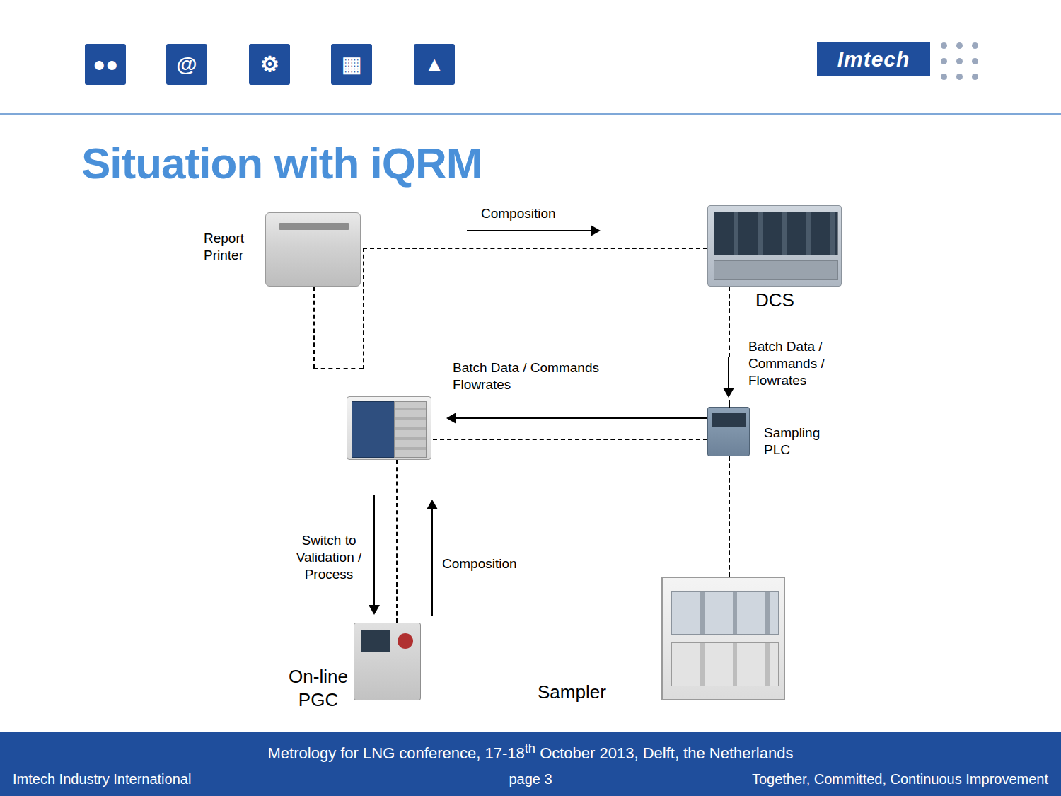●●
@
⚙
▦
▲
Imtech
Situation with iQRM
Composition
Report
Printer
DCS
Batch Data /
Commands /
Flowrates
Batch Data / Commands
Flowrates
Sampling
PLC
Switch to
Validation /
Process
Composition
On-line
PGC
Sampler
Metrology for LNG conference, 17-18th October 2013, Delft, the Netherlands
Imtech Industry International
page 3
Together, Committed, Continuous Improvement